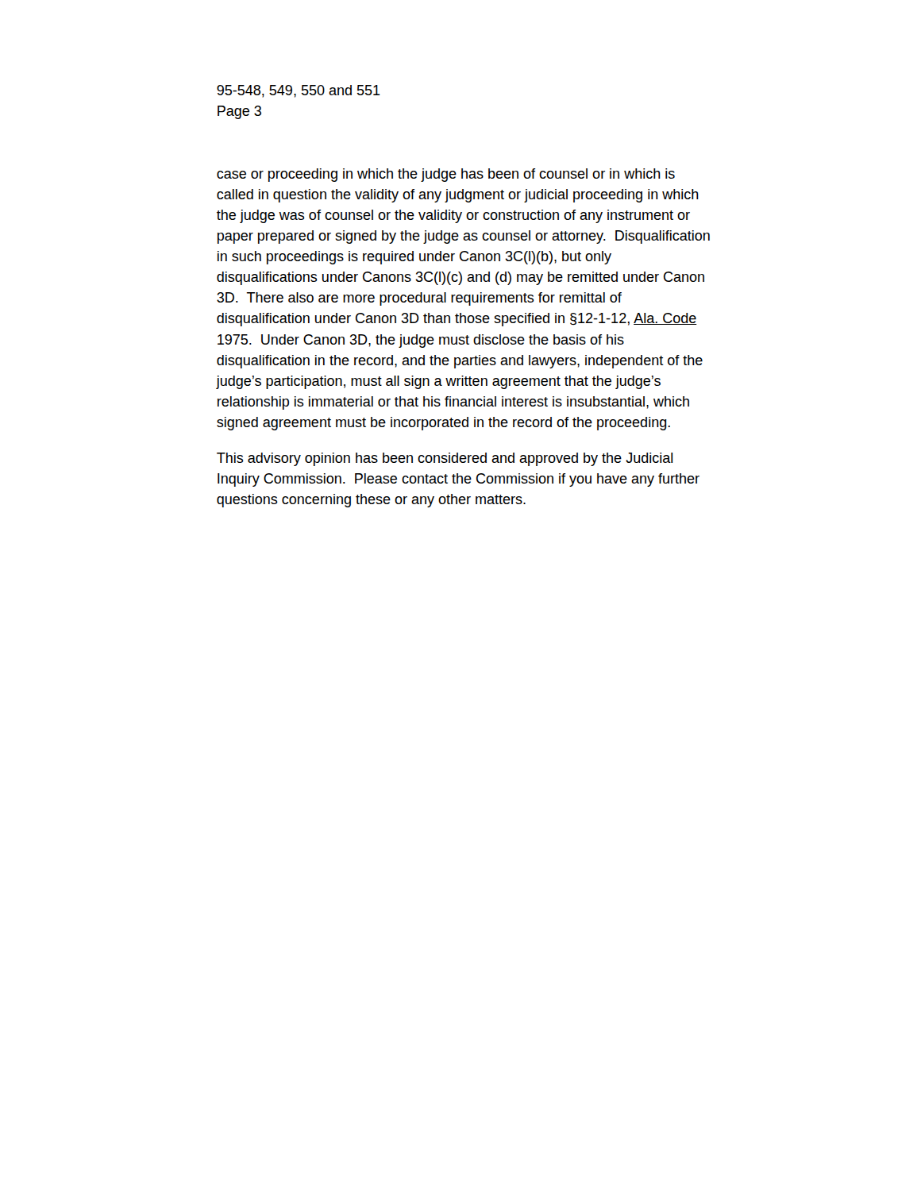95-548, 549, 550 and 551
Page 3
case or proceeding in which the judge has been of counsel or in which is called in question the validity of any judgment or judicial proceeding in which the judge was of counsel or the validity or construction of any instrument or paper prepared or signed by the judge as counsel or attorney. Disqualification in such proceedings is required under Canon 3C(l)(b), but only disqualifications under Canons 3C(l)(c) and (d) may be remitted under Canon 3D. There also are more procedural requirements for remittal of disqualification under Canon 3D than those specified in §12-1-12, Ala. Code 1975. Under Canon 3D, the judge must disclose the basis of his disqualification in the record, and the parties and lawyers, independent of the judge’s participation, must all sign a written agreement that the judge’s relationship is immaterial or that his financial interest is insubstantial, which signed agreement must be incorporated in the record of the proceeding.
This advisory opinion has been considered and approved by the Judicial Inquiry Commission. Please contact the Commission if you have any further questions concerning these or any other matters.